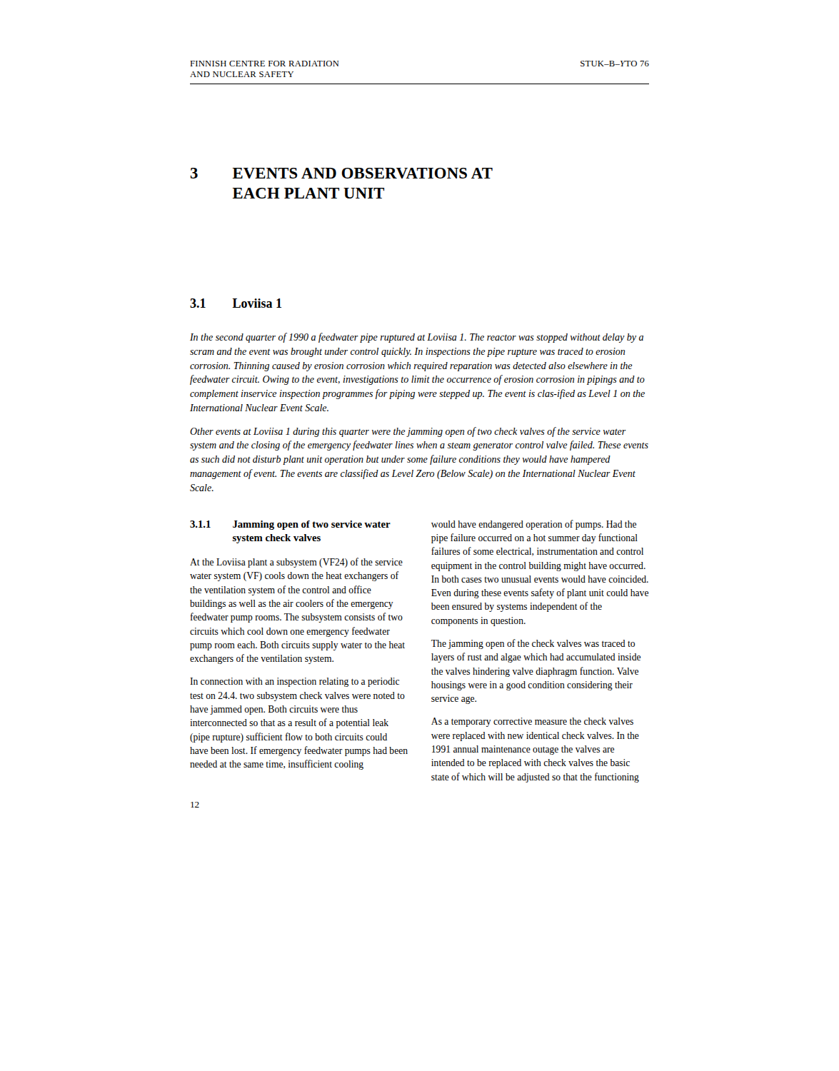Finnish Centre for Radiation
and Nuclear Safety
STUK–B–YTO 76
3 EVENTS AND OBSERVATIONS AT
EACH PLANT UNIT
3.1 Loviisa 1
In the second quarter of 1990 a feedwater pipe ruptured at Loviisa 1. The reactor was stopped without delay by a scram and the event was brought under control quickly. In inspections the pipe rupture was traced to erosion corrosion. Thinning caused by erosion corrosion which required reparation was detected also elsewhere in the feedwater circuit. Owing to the event, investigations to limit the occurrence of erosion corrosion in pipings and to complement inservice inspection programmes for piping were stepped up. The event is clas‑ified as Level 1 on the International Nuclear Event Scale.
Other events at Loviisa 1 during this quarter were the jamming open of two check valves of the service water system and the closing of the emergency feedwater lines when a steam generator control valve failed. These events as such did not disturb plant unit operation but under some failure conditions they would have hampered management of event. The events are classified as Level Zero (Below Scale) on the International Nuclear Event Scale.
3.1.1 Jamming open of two service water system check valves
At the Loviisa plant a subsystem (VF24) of the service water system (VF) cools down the heat exchangers of the ventilation system of the control and office buildings as well as the air coolers of the emergency feedwater pump rooms. The subsystem consists of two circuits which cool down one emergency feedwater pump room each. Both circuits supply water to the heat exchangers of the ventilation system.
In connection with an inspection relating to a periodic test on 24.4. two subsystem check valves were noted to have jammed open. Both circuits were thus interconnected so that as a result of a potential leak (pipe rupture) sufficient flow to both circuits could have been lost. If emergency feedwater pumps had been needed at the same time, insufficient cooling
would have endangered operation of pumps. Had the pipe failure occurred on a hot summer day functional failures of some electrical, instrumentation and control equipment in the control building might have occurred. In both cases two unusual events would have coincided. Even during these events safety of plant unit could have been ensured by systems independent of the components in question.
The jamming open of the check valves was traced to layers of rust and algae which had accumulated inside the valves hindering valve diaphragm function. Valve housings were in a good condition considering their service age.
As a temporary corrective measure the check valves were replaced with new identical check valves. In the 1991 annual maintenance outage the valves are intended to be replaced with check valves the basic state of which will be adjusted so that the functioning
12